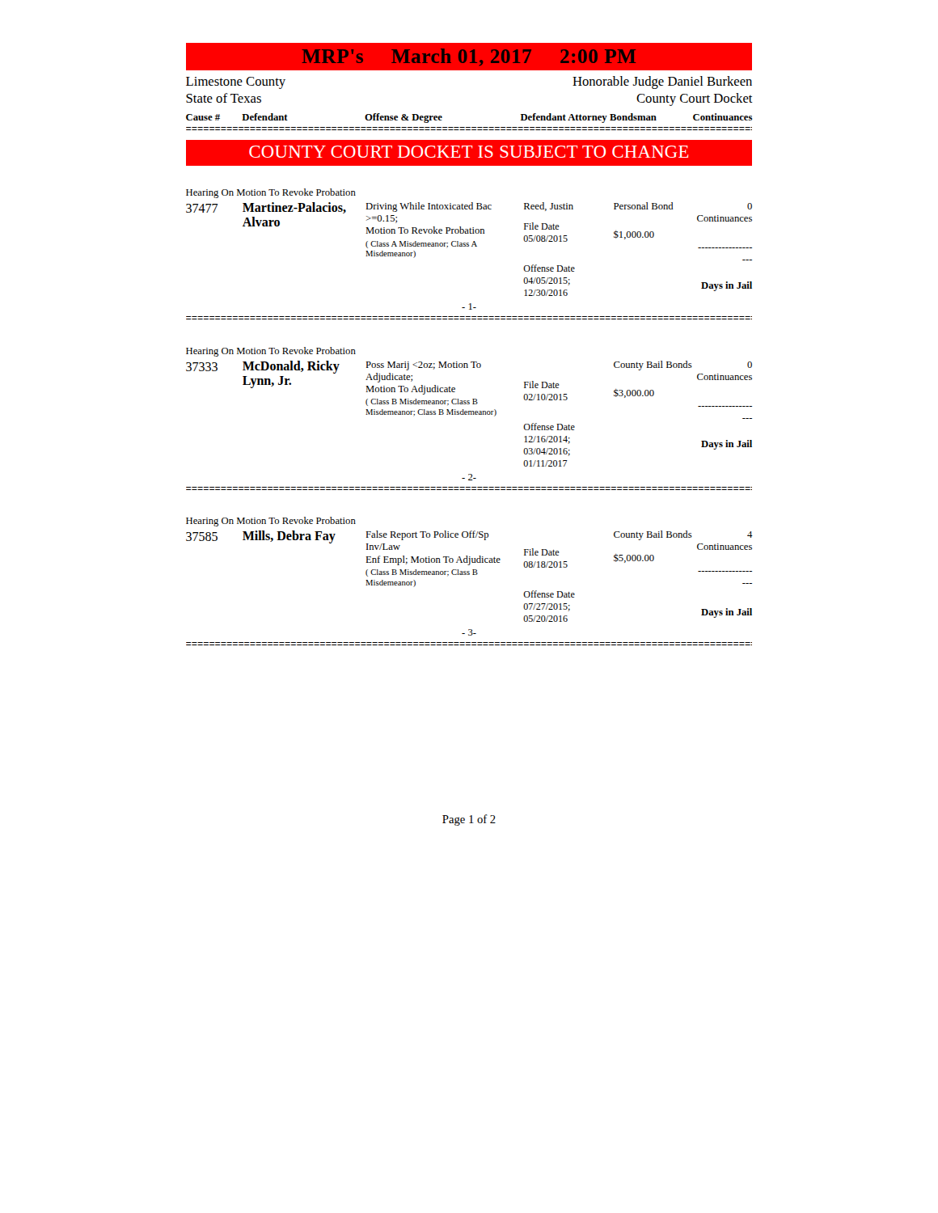MRP's March 01, 2017 2:00 PM
Limestone County
State of Texas
Honorable Judge Daniel Burkeen
County Court Docket
Cause #
Defendant
Offense & Degree
Defendant Attorney
Bondsman
Continuances
==========================================================================================================
COUNTY COURT DOCKET IS SUBJECT TO CHANGE
Hearing On Motion To Revoke Probation
37477
Martinez-Palacios,
Alvaro
Driving While Intoxicated Bac >=0.15;
Motion To Revoke Probation
( Class A Misdemeanor; Class A Misdemeanor)
Reed, Justin
File Date
05/08/2015
Offense Date
04/05/2015;
12/30/2016
Personal Bond
$1,000.00
0 Continuances
-------------------
Days in Jail
- 1-
==========================================================================================================
Hearing On Motion To Revoke Probation
37333
McDonald, Ricky
Lynn, Jr.
Poss Marij <2oz; Motion To Adjudicate;
Motion To Adjudicate
( Class B Misdemeanor; Class B Misdemeanor; Class B Misdemeanor)
File Date
02/10/2015
Offense Date
12/16/2014;
03/04/2016;
01/11/2017
County Bail Bonds
$3,000.00
0 Continuances
-------------------
Days in Jail
- 2-
==========================================================================================================
Hearing On Motion To Revoke Probation
37585
Mills, Debra Fay
False Report To Police Off/Sp Inv/Law
Enf Empl; Motion To Adjudicate
( Class B Misdemeanor; Class B Misdemeanor)
File Date
08/18/2015
Offense Date
07/27/2015;
05/20/2016
County Bail Bonds
$5,000.00
4 Continuances
-------------------
Days in Jail
- 3-
==========================================================================================================
Page 1 of 2